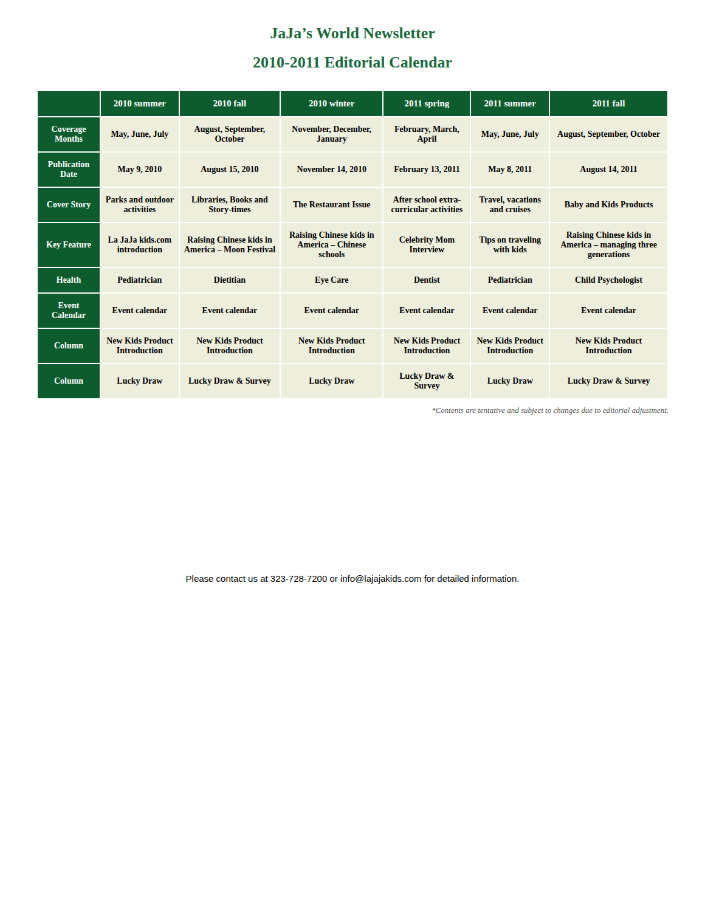JaJa’s World Newsletter
2010-2011 Editorial Calendar
| | 2010 summer | 2010 fall | 2010 winter | 2011 spring | 2011 summer | 2011 fall |
| --- | --- | --- | --- | --- | --- | --- |
| Coverage Months | May, June, July | August, September, October | November, December, January | February, March, April | May, June, July | August, September, October |
| Publication Date | May 9, 2010 | August 15, 2010 | November 14, 2010 | February 13, 2011 | May 8, 2011 | August 14, 2011 |
| Cover Story | Parks and outdoor activities | Libraries, Books and Story-times | The Restaurant Issue | After school extra-curricular activities | Travel, vacations and cruises | Baby and Kids Products |
| Key Feature | La JaJa kids.com introduction | Raising Chinese kids in America – Moon Festival | Raising Chinese kids in America – Chinese schools | Celebrity Mom Interview | Tips on traveling with kids | Raising Chinese kids in America – managing three generations |
| Health | Pediatrician | Dietitian | Eye Care | Dentist | Pediatrician | Child Psychologist |
| Event Calendar | Event calendar | Event calendar | Event calendar | Event calendar | Event calendar | Event calendar |
| Column | New Kids Product Introduction | New Kids Product Introduction | New Kids Product Introduction | New Kids Product Introduction | New Kids Product Introduction | New Kids Product Introduction |
| Column | Lucky Draw | Lucky Draw & Survey | Lucky Draw | Lucky Draw & Survey | Lucky Draw | Lucky Draw & Survey |
*Contents are tentative and subject to changes due to editorial adjustment.
Please contact us at 323-728-7200 or info@lajajakids.com for detailed information.